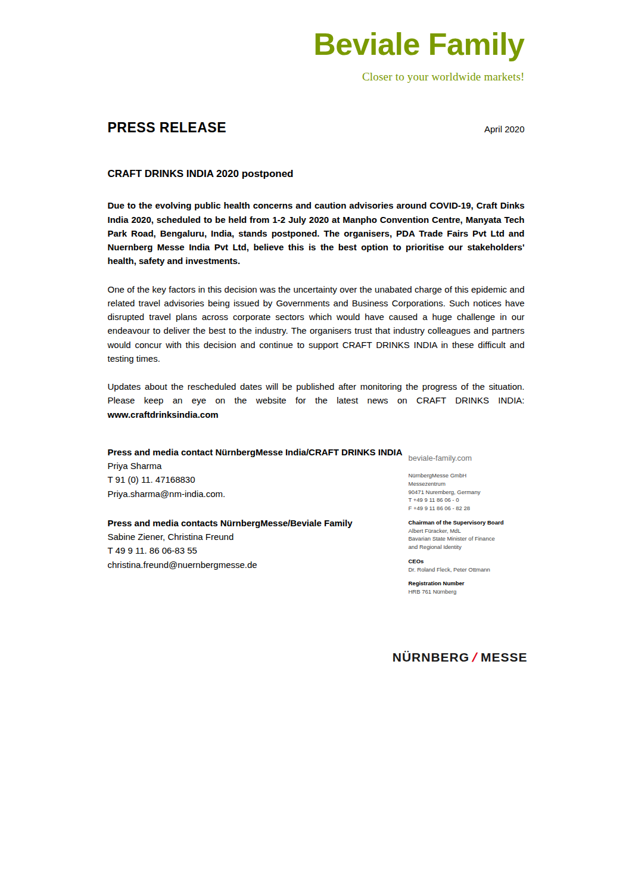Beviale Family
Closer to your worldwide markets!
PRESS RELEASE
April 2020
CRAFT DRINKS INDIA 2020 postponed
Due to the evolving public health concerns and caution advisories around COVID-19, Craft Dinks India 2020, scheduled to be held from 1-2 July 2020 at Manpho Convention Centre, Manyata Tech Park Road, Bengaluru, India, stands postponed. The organisers, PDA Trade Fairs Pvt Ltd and Nuernberg Messe India Pvt Ltd, believe this is the best option to prioritise our stakeholders' health, safety and investments.
One of the key factors in this decision was the uncertainty over the unabated charge of this epidemic and related travel advisories being issued by Governments and Business Corporations. Such notices have disrupted travel plans across corporate sectors which would have caused a huge challenge in our endeavour to deliver the best to the industry. The organisers trust that industry colleagues and partners would concur with this decision and continue to support CRAFT DRINKS INDIA in these difficult and testing times.
Updates about the rescheduled dates will be published after monitoring the progress of the situation. Please keep an eye on the website for the latest news on CRAFT DRINKS INDIA: www.craftdrinksindia.com
Press and media contact NürnbergMesse India/CRAFT DRINKS INDIA
Priya Sharma
T 91 (0) 11. 47168830
Priya.sharma@nm-india.com.
Press and media contacts NürnbergMesse/Beviale Family
Sabine Ziener, Christina Freund
T 49 9 11. 86 06-83 55
christina.freund@nuernbergmesse.de
beviale-family.com
NürnbergMesse GmbH
Messezentrum
90471 Nuremberg, Germany
T +49 9 11 86 06 - 0
F +49 9 11 86 06 - 82 28
Chairman of the Supervisory Board
Albert Füracker, MdL
Bavarian State Minister of Finance
and Regional Identity
CEOs
Dr. Roland Fleck, Peter Ottmann
Registration Number
HRB 761 Nürnberg
NÜRNBERG/MESSE